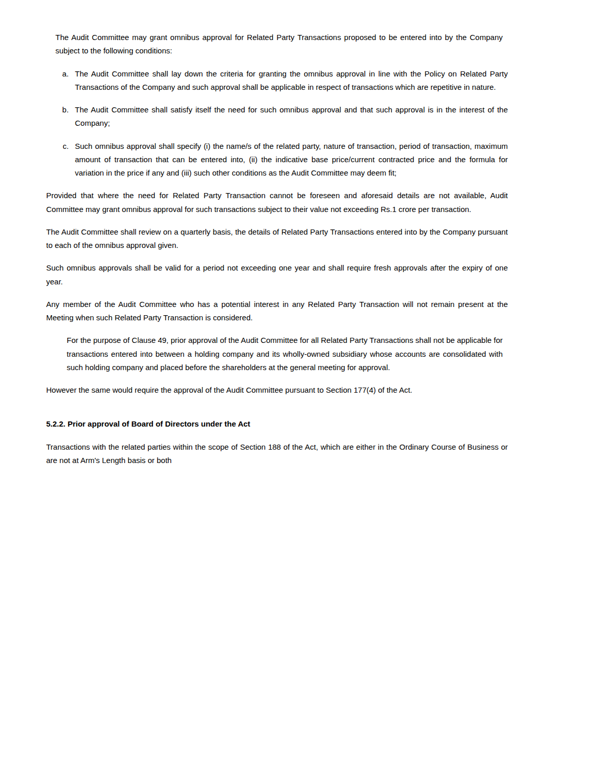The Audit Committee may grant omnibus approval for Related Party Transactions proposed to be entered into by the Company subject to the following conditions:
The Audit Committee shall lay down the criteria for granting the omnibus approval in line with the Policy on Related Party Transactions of the Company and such approval shall be applicable in respect of transactions which are repetitive in nature.
The Audit Committee shall satisfy itself the need for such omnibus approval and that such approval is in the interest of the Company;
Such omnibus approval shall specify (i) the name/s of the related party, nature of transaction, period of transaction, maximum amount of transaction that can be entered into, (ii) the indicative base price/current contracted price and the formula for variation in the price if any and (iii) such other conditions as the Audit Committee may deem fit;
Provided that where the need for Related Party Transaction cannot be foreseen and aforesaid details are not available, Audit Committee may grant omnibus approval for such transactions subject to their value not exceeding Rs.1 crore per transaction.
The Audit Committee shall review on a quarterly basis, the details of Related Party Transactions entered into by the Company pursuant to each of the omnibus approval given.
Such omnibus approvals shall be valid for a period not exceeding one year and shall require fresh approvals after the expiry of one year.
Any member of the Audit Committee who has a potential interest in any Related Party Transaction will not remain present at the Meeting when such Related Party Transaction is considered.
For the purpose of Clause 49, prior approval of the Audit Committee for all Related Party Transactions shall not be applicable for transactions entered into between a holding company and its wholly-owned subsidiary whose accounts are consolidated with such holding company and placed before the shareholders at the general meeting for approval.
However the same would require the approval of the Audit Committee pursuant to Section 177(4) of the Act.
5.2.2. Prior approval of Board of Directors under the Act
Transactions with the related parties within the scope of Section 188 of the Act, which are either in the Ordinary Course of Business or are not at Arm's Length basis or both